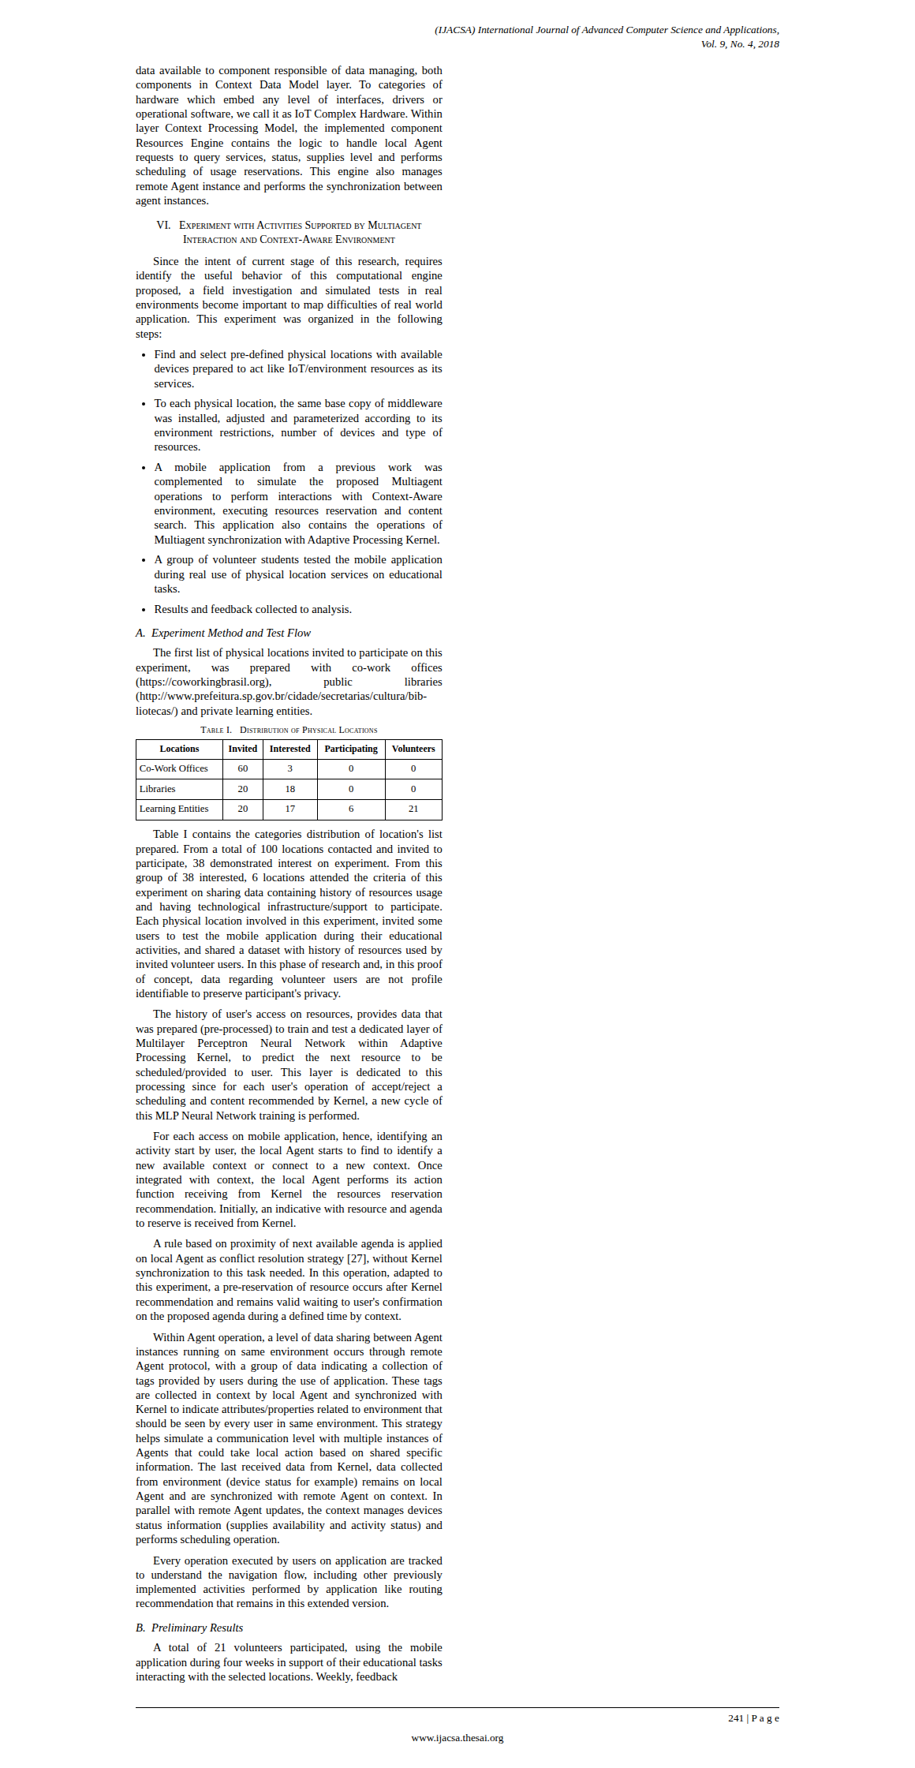(IJACSA) International Journal of Advanced Computer Science and Applications,
Vol. 9, No. 4, 2018
data available to component responsible of data managing, both components in Context Data Model layer. To categories of hardware which embed any level of interfaces, drivers or operational software, we call it as IoT Complex Hardware. Within layer Context Processing Model, the implemented component Resources Engine contains the logic to handle local Agent requests to query services, status, supplies level and performs scheduling of usage reservations. This engine also manages remote Agent instance and performs the synchronization between agent instances.
VI. Experiment with Activities Supported by Multiagent Interaction and Context-Aware Environment
Since the intent of current stage of this research, requires identify the useful behavior of this computational engine proposed, a field investigation and simulated tests in real environments become important to map difficulties of real world application. This experiment was organized in the following steps:
Find and select pre-defined physical locations with available devices prepared to act like IoT/environment resources as its services.
To each physical location, the same base copy of middleware was installed, adjusted and parameterized according to its environment restrictions, number of devices and type of resources.
A mobile application from a previous work was complemented to simulate the proposed Multiagent operations to perform interactions with Context-Aware environment, executing resources reservation and content search. This application also contains the operations of Multiagent synchronization with Adaptive Processing Kernel.
A group of volunteer students tested the mobile application during real use of physical location services on educational tasks.
Results and feedback collected to analysis.
A. Experiment Method and Test Flow
The first list of physical locations invited to participate on this experiment, was prepared with co-work offices (https://coworkingbrasil.org), public libraries (http://www.prefeitura.sp.gov.br/cidade/secretarias/cultura/bib-liotecas/) and private learning entities.
Table I. Distribution of Physical Locations
| Locations | Invited | Interested | Participating | Volunteers |
| --- | --- | --- | --- | --- |
| Co-Work Offices | 60 | 3 | 0 | 0 |
| Libraries | 20 | 18 | 0 | 0 |
| Learning Entities | 20 | 17 | 6 | 21 |
Table I contains the categories distribution of location's list prepared. From a total of 100 locations contacted and invited to participate, 38 demonstrated interest on experiment. From this group of 38 interested, 6 locations attended the criteria of this experiment on sharing data containing history of resources usage and having technological infrastructure/support to participate. Each physical location involved in this experiment, invited some users to test the mobile application during their educational activities, and shared a dataset with history of resources used by invited volunteer users. In this phase of research and, in this proof of concept, data regarding volunteer users are not profile identifiable to preserve participant's privacy.
The history of user's access on resources, provides data that was prepared (pre-processed) to train and test a dedicated layer of Multilayer Perceptron Neural Network within Adaptive Processing Kernel, to predict the next resource to be scheduled/provided to user. This layer is dedicated to this processing since for each user's operation of accept/reject a scheduling and content recommended by Kernel, a new cycle of this MLP Neural Network training is performed.
For each access on mobile application, hence, identifying an activity start by user, the local Agent starts to find to identify a new available context or connect to a new context. Once integrated with context, the local Agent performs its action function receiving from Kernel the resources reservation recommendation. Initially, an indicative with resource and agenda to reserve is received from Kernel.
A rule based on proximity of next available agenda is applied on local Agent as conflict resolution strategy [27], without Kernel synchronization to this task needed. In this operation, adapted to this experiment, a pre-reservation of resource occurs after Kernel recommendation and remains valid waiting to user's confirmation on the proposed agenda during a defined time by context.
Within Agent operation, a level of data sharing between Agent instances running on same environment occurs through remote Agent protocol, with a group of data indicating a collection of tags provided by users during the use of application. These tags are collected in context by local Agent and synchronized with Kernel to indicate attributes/properties related to environment that should be seen by every user in same environment. This strategy helps simulate a communication level with multiple instances of Agents that could take local action based on shared specific information. The last received data from Kernel, data collected from environment (device status for example) remains on local Agent and are synchronized with remote Agent on context. In parallel with remote Agent updates, the context manages devices status information (supplies availability and activity status) and performs scheduling operation.
Every operation executed by users on application are tracked to understand the navigation flow, including other previously implemented activities performed by application like routing recommendation that remains in this extended version.
B. Preliminary Results
A total of 21 volunteers participated, using the mobile application during four weeks in support of their educational tasks interacting with the selected locations. Weekly, feedback
241 | P a g e www.ijacsa.thesai.org